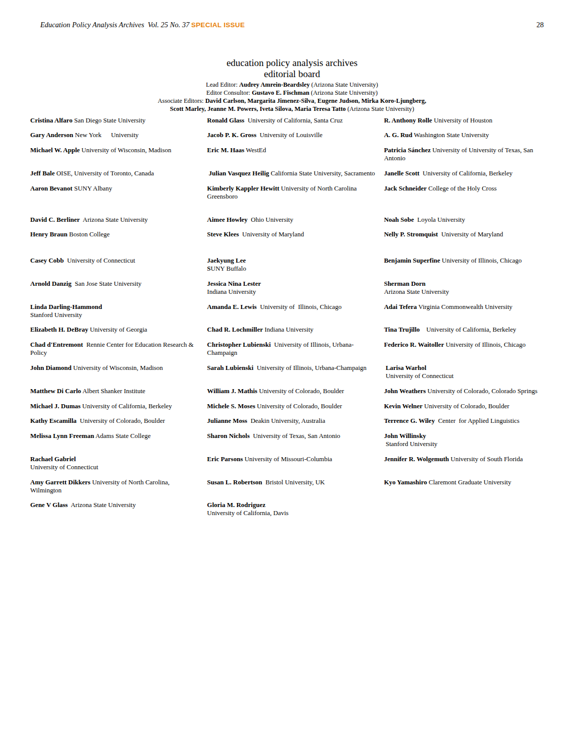Education Policy Analysis Archives Vol. 25 No. 37 SPECIAL ISSUE
28
education policy analysis archives
editorial board
Lead Editor: Audrey Amrein-Beardsley (Arizona State University)
Editor Consultor: Gustavo E. Fischman (Arizona State University)
Associate Editors: David Carlson, Margarita Jimenez-Silva, Eugene Judson, Mirka Koro-Ljungberg,
Scott Marley, Jeanne M. Powers, Iveta Silova, Maria Teresa Tatto (Arizona State University)
Cristina Alfaro San Diego State University
Ronald Glass University of California, Santa Cruz
R. Anthony Rolle University of Houston
Gary Anderson New York University
Jacob P. K. Gross University of Louisville
A. G. Rud Washington State University
Michael W. Apple University of Wisconsin, Madison
Eric M. Haas WestEd
Patricia Sánchez University of University of Texas, San Antonio
Jeff Bale OISE, University of Toronto, Canada
Julian Vasquez Heilig California State University, Sacramento
Janelle Scott University of California, Berkeley
Aaron Bevanot SUNY Albany
Kimberly Kappler Hewitt University of North Carolina Greensboro
Jack Schneider College of the Holy Cross
David C. Berliner Arizona State University
Aimee Howley Ohio University
Noah Sobe Loyola University
Henry Braun Boston College
Steve Klees University of Maryland
Nelly P. Stromquist University of Maryland
Casey Cobb University of Connecticut
Jaekyung Lee
SUNY Buffalo
Benjamin Superfine University of Illinois, Chicago
Arnold Danzig San Jose State University
Jessica Nina Lester
Indiana University
Sherman Dorn
Arizona State University
Linda Darling-Hammond
Stanford University
Amanda E. Lewis University of Illinois, Chicago
Adai Tefera Virginia Commonwealth University
Elizabeth H. DeBray University of Georgia
Chad R. Lochmiller Indiana University
Tina Trujillo University of California, Berkeley
Chad d'Entremont Rennie Center for Education Research & Policy
Christopher Lubienski University of Illinois, Urbana-Champaign
Federico R. Waitoller University of Illinois, Chicago
John Diamond University of Wisconsin, Madison
Sarah Lubienski University of Illinois, Urbana-Champaign
Larisa Warhol
University of Connecticut
Matthew Di Carlo Albert Shanker Institute
William J. Mathis University of Colorado, Boulder
John Weathers University of Colorado, Colorado Springs
Michael J. Dumas University of California, Berkeley
Michele S. Moses University of Colorado, Boulder
Kevin Welner University of Colorado, Boulder
Kathy Escamilla University of Colorado, Boulder
Julianne Moss Deakin University, Australia
Terrence G. Wiley Center for Applied Linguistics
Melissa Lynn Freeman Adams State College
Sharon Nichols University of Texas, San Antonio
John Willinsky
Stanford University
Rachael Gabriel
University of Connecticut
Eric Parsons University of Missouri-Columbia
Jennifer R. Wolgemuth University of South Florida
Amy Garrett Dikkers University of North Carolina, Wilmington
Susan L. Robertson Bristol University, UK
Kyo Yamashiro Claremont Graduate University
Gene V Glass Arizona State University
Gloria M. Rodriguez
University of California, Davis